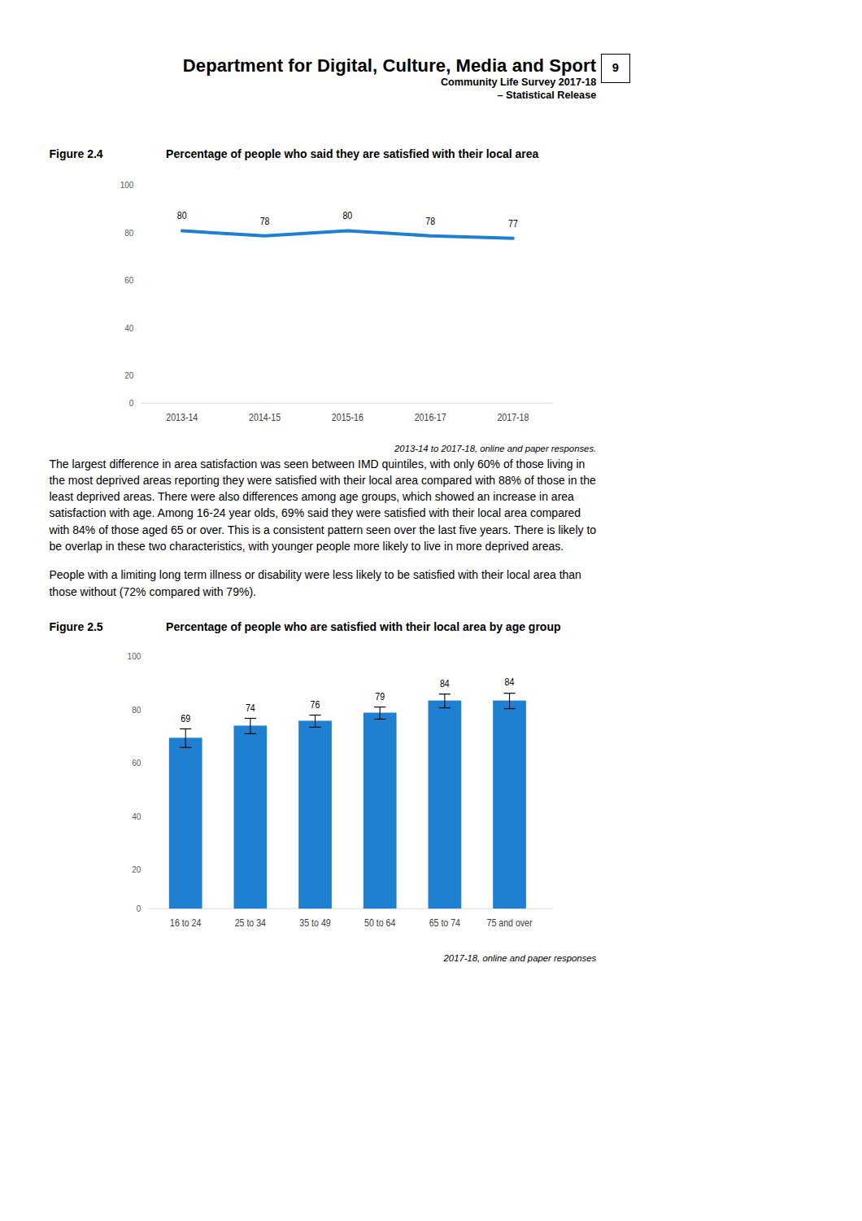9
Department for Digital, Culture, Media and Sport
Community Life Survey 2017-18
– Statistical Release
Figure 2.4 Percentage of people who said they are satisfied with their local area
100 80 60 40 20 0 y mapping: y = 286 - value*2.62 (100 -> 24) 80 78 80 78 77 2013-14 2014-15 2015-16 2016-17 2017-18
2013-14 to 2017-18, online and paper responses.
The largest difference in area satisfaction was seen between IMD quintiles, with only 60% of those living in the most deprived areas reporting they were satisfied with their local area compared with 88% of those in the least deprived areas. There were also differences among age groups, which showed an increase in area satisfaction with age. Among 16-24 year olds, 69% said they were satisfied with their local area compared with 84% of those aged 65 or over. This is a consistent pattern seen over the last five years. There is likely to be overlap in these two characteristics, with younger people more likely to live in more deprived areas.
People with a limiting long term illness or disability were less likely to be satisfied with their local area than those without (72% compared with 79%).
Figure 2.5 Percentage of people who are satisfied with their local area by age group
100 80 60 40 20 0 69 74 76 79 84 84 16 to 24 25 to 34 35 to 49 50 to 64 65 to 74 75 and over
2017-18, online and paper responses